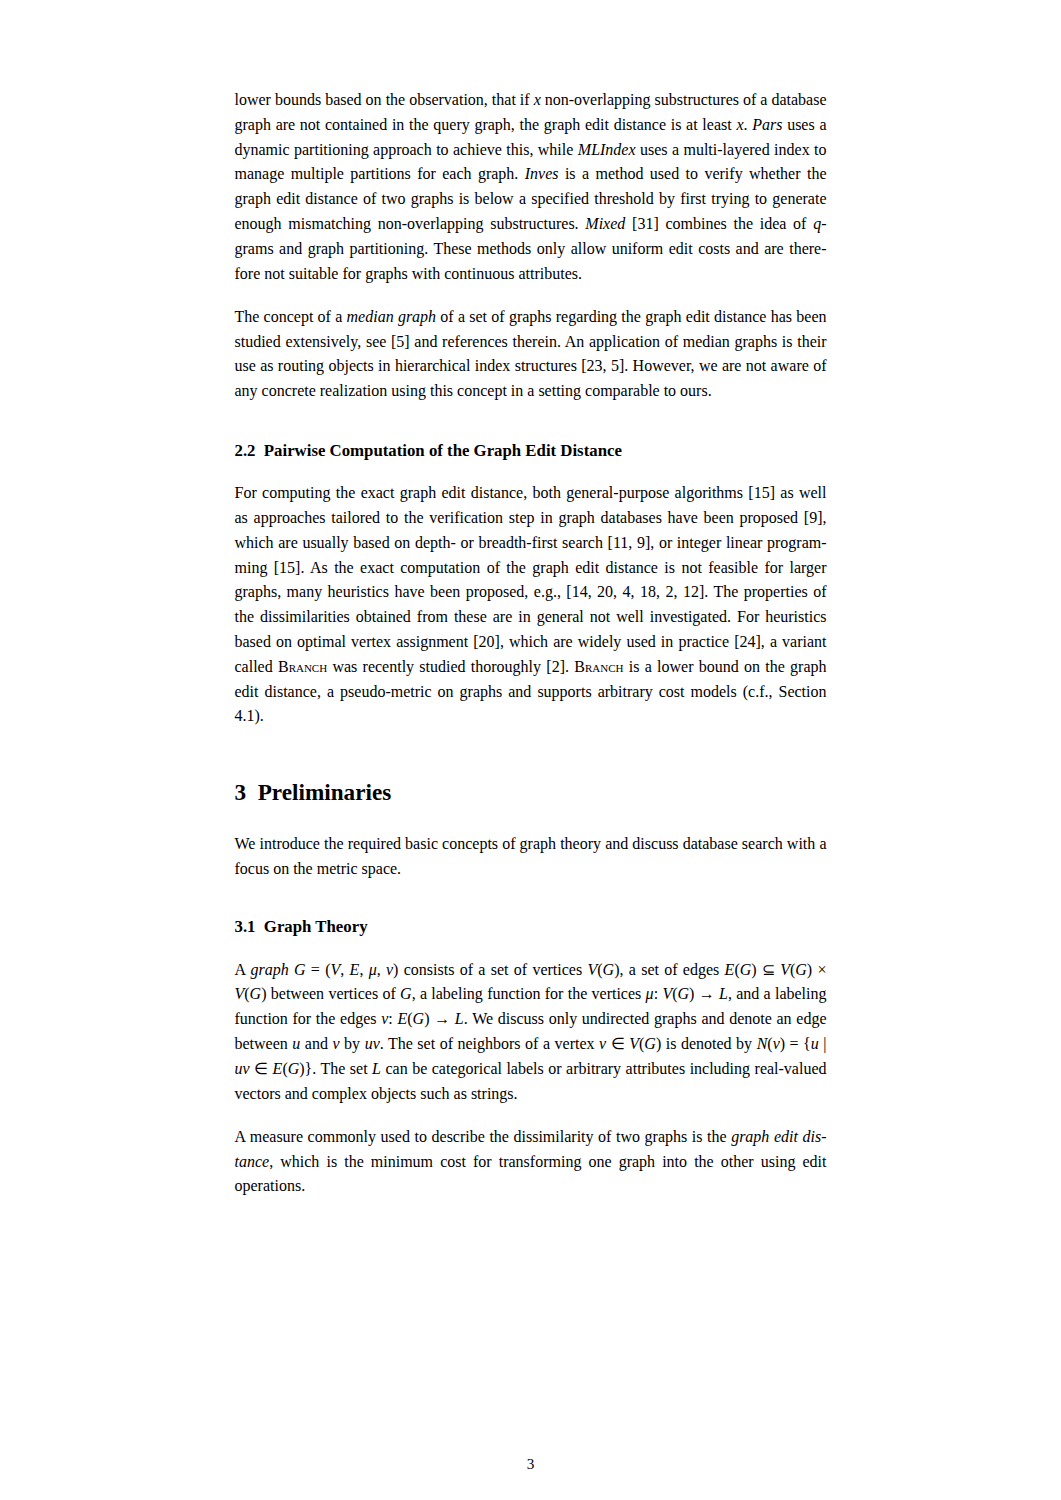lower bounds based on the observation, that if x non-overlapping substructures of a database graph are not contained in the query graph, the graph edit distance is at least x. Pars uses a dynamic partitioning approach to achieve this, while MLIndex uses a multi-layered index to manage multiple partitions for each graph. Inves is a method used to verify whether the graph edit distance of two graphs is below a specified threshold by first trying to generate enough mismatching non-overlapping substructures. Mixed [31] combines the idea of q-grams and graph partitioning. These methods only allow uniform edit costs and are therefore not suitable for graphs with continuous attributes.
The concept of a median graph of a set of graphs regarding the graph edit distance has been studied extensively, see [5] and references therein. An application of median graphs is their use as routing objects in hierarchical index structures [23, 5]. However, we are not aware of any concrete realization using this concept in a setting comparable to ours.
2.2 Pairwise Computation of the Graph Edit Distance
For computing the exact graph edit distance, both general-purpose algorithms [15] as well as approaches tailored to the verification step in graph databases have been proposed [9], which are usually based on depth- or breadth-first search [11, 9], or integer linear programming [15]. As the exact computation of the graph edit distance is not feasible for larger graphs, many heuristics have been proposed, e.g., [14, 20, 4, 18, 2, 12]. The properties of the dissimilarities obtained from these are in general not well investigated. For heuristics based on optimal vertex assignment [20], which are widely used in practice [24], a variant called Branch was recently studied thoroughly [2]. Branch is a lower bound on the graph edit distance, a pseudo-metric on graphs and supports arbitrary cost models (c.f., Section 4.1).
3 Preliminaries
We introduce the required basic concepts of graph theory and discuss database search with a focus on the metric space.
3.1 Graph Theory
A graph G = (V, E, μ, ν) consists of a set of vertices V(G), a set of edges E(G) ⊆ V(G) × V(G) between vertices of G, a labeling function for the vertices μ: V(G) → L, and a labeling function for the edges ν: E(G) → L. We discuss only undirected graphs and denote an edge between u and v by uv. The set of neighbors of a vertex v ∈ V(G) is denoted by N(v) = {u | uv ∈ E(G)}. The set L can be categorical labels or arbitrary attributes including real-valued vectors and complex objects such as strings.
A measure commonly used to describe the dissimilarity of two graphs is the graph edit distance, which is the minimum cost for transforming one graph into the other using edit operations.
3